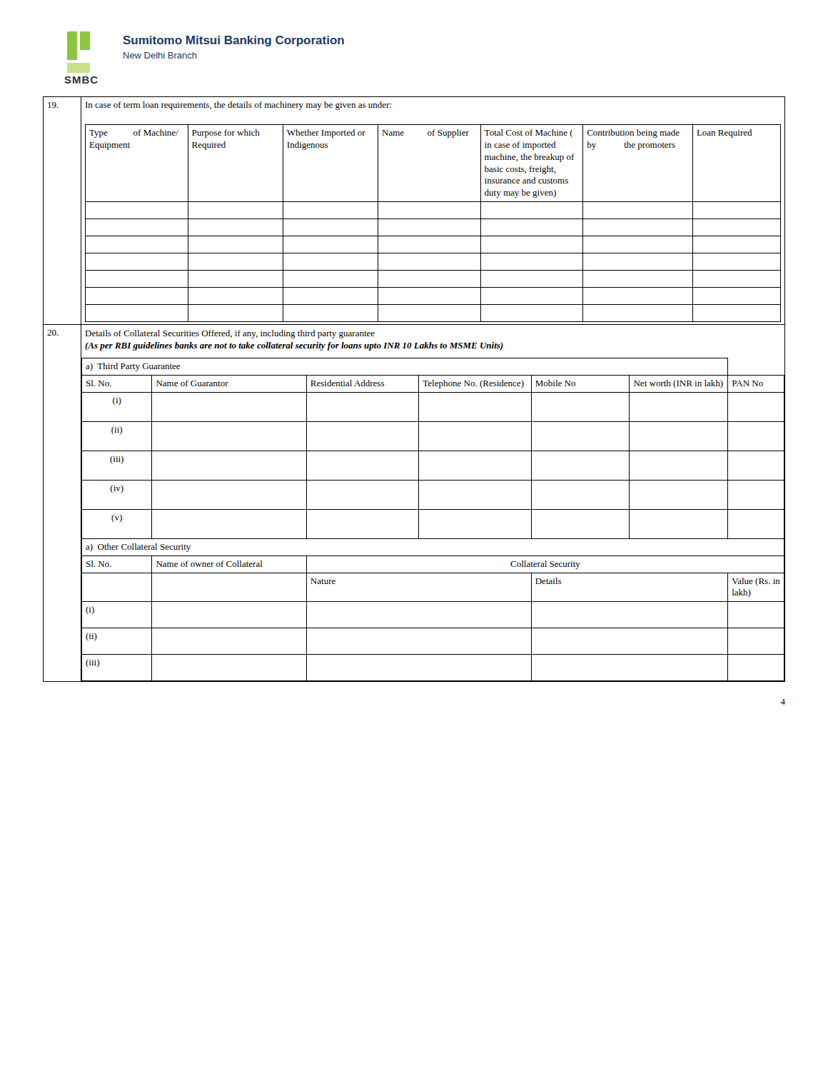SMBC
Sumitomo Mitsui Banking Corporation
New Delhi Branch
| 19. | In case of term loan requirements, the details of machinery may be given as under: / Type of Machine/ Equipment / Purpose for which Required / Whether Imported or Indigenous / Name of Supplier / Total Cost of Machine ( in case of imported machine, the breakup of basic costs, freight, insurance and customs duty may be given) / Contribution being made by the promoters / Loan Required / |
| 20. | Details of Collateral Securities Offered, if any, including third party guarantee (As per RBI guidelines banks are not to take collateral security for loans upto INR 10 Lakhs to MSME Units) / a) Third Party Guarantee / / Sl. No. / Name of Guarantor / Residential Address / Telephone No. (Residence) / Mobile No / Net worth (INR in lakh) / PAN No / / (i) / / / / / / / / (ii) / / / / / / / / (iii) / / / / / / / / (iv) / / / / / / / / (v) / / / / / / / / a) Other Collateral Security / / Sl. No. / Name of owner of Collateral / Collateral Security / / / / Nature / Details / Value (Rs. in lakh) / / (i) / / / / / / (ii) / / / / / / (iii) / / / / / |
4